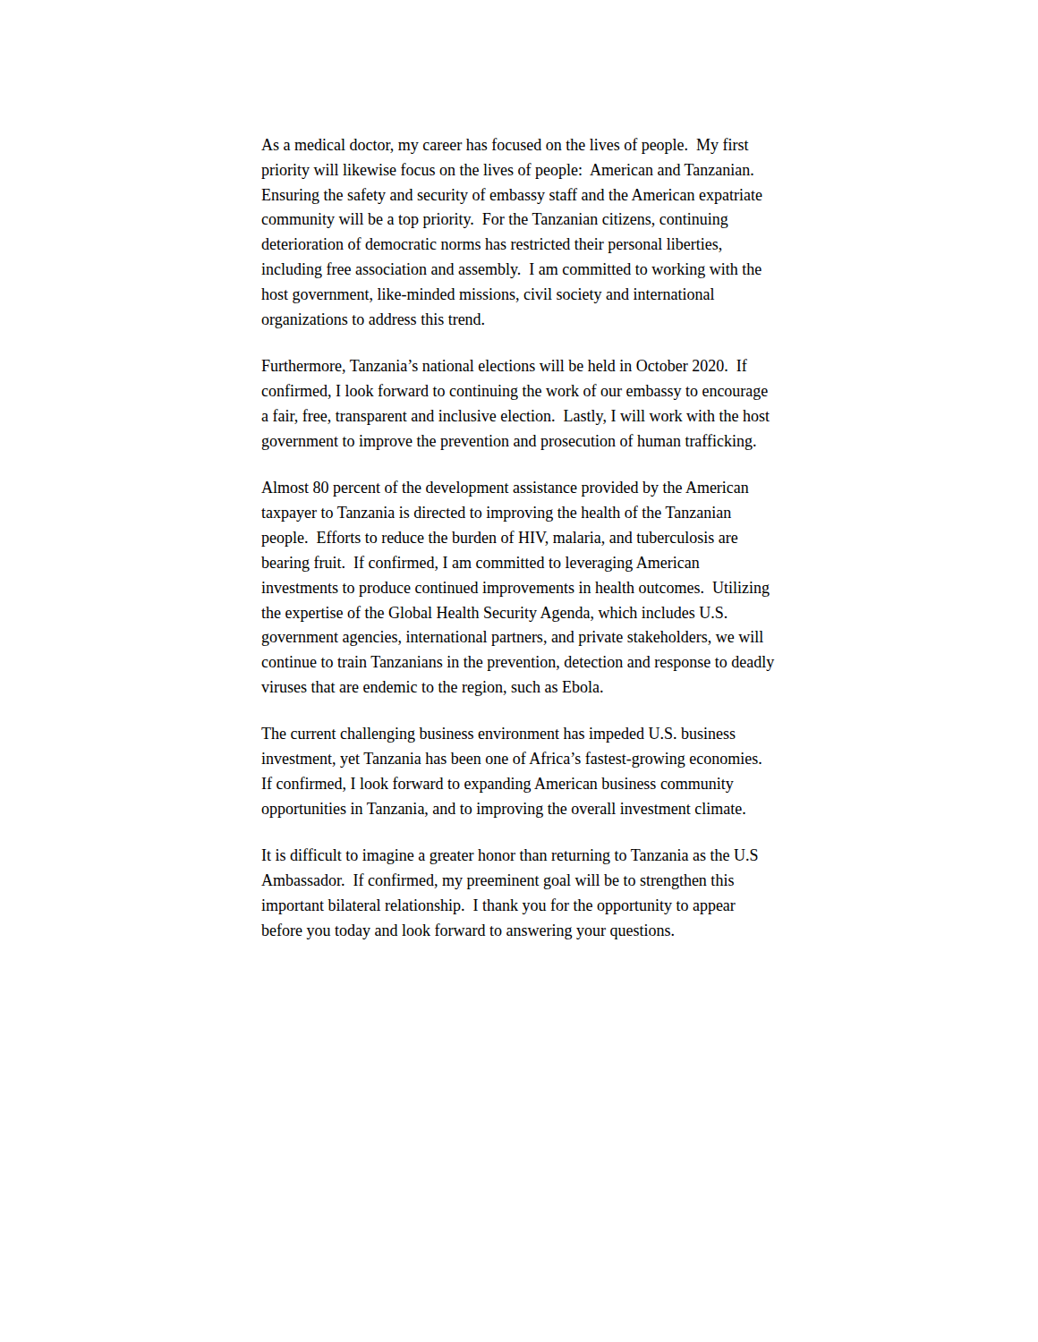As a medical doctor, my career has focused on the lives of people. My first priority will likewise focus on the lives of people: American and Tanzanian. Ensuring the safety and security of embassy staff and the American expatriate community will be a top priority. For the Tanzanian citizens, continuing deterioration of democratic norms has restricted their personal liberties, including free association and assembly. I am committed to working with the host government, like-minded missions, civil society and international organizations to address this trend.
Furthermore, Tanzania’s national elections will be held in October 2020. If confirmed, I look forward to continuing the work of our embassy to encourage a fair, free, transparent and inclusive election. Lastly, I will work with the host government to improve the prevention and prosecution of human trafficking.
Almost 80 percent of the development assistance provided by the American taxpayer to Tanzania is directed to improving the health of the Tanzanian people. Efforts to reduce the burden of HIV, malaria, and tuberculosis are bearing fruit. If confirmed, I am committed to leveraging American investments to produce continued improvements in health outcomes. Utilizing the expertise of the Global Health Security Agenda, which includes U.S. government agencies, international partners, and private stakeholders, we will continue to train Tanzanians in the prevention, detection and response to deadly viruses that are endemic to the region, such as Ebola.
The current challenging business environment has impeded U.S. business investment, yet Tanzania has been one of Africa’s fastest-growing economies. If confirmed, I look forward to expanding American business community opportunities in Tanzania, and to improving the overall investment climate.
It is difficult to imagine a greater honor than returning to Tanzania as the U.S Ambassador. If confirmed, my preeminent goal will be to strengthen this important bilateral relationship. I thank you for the opportunity to appear before you today and look forward to answering your questions.